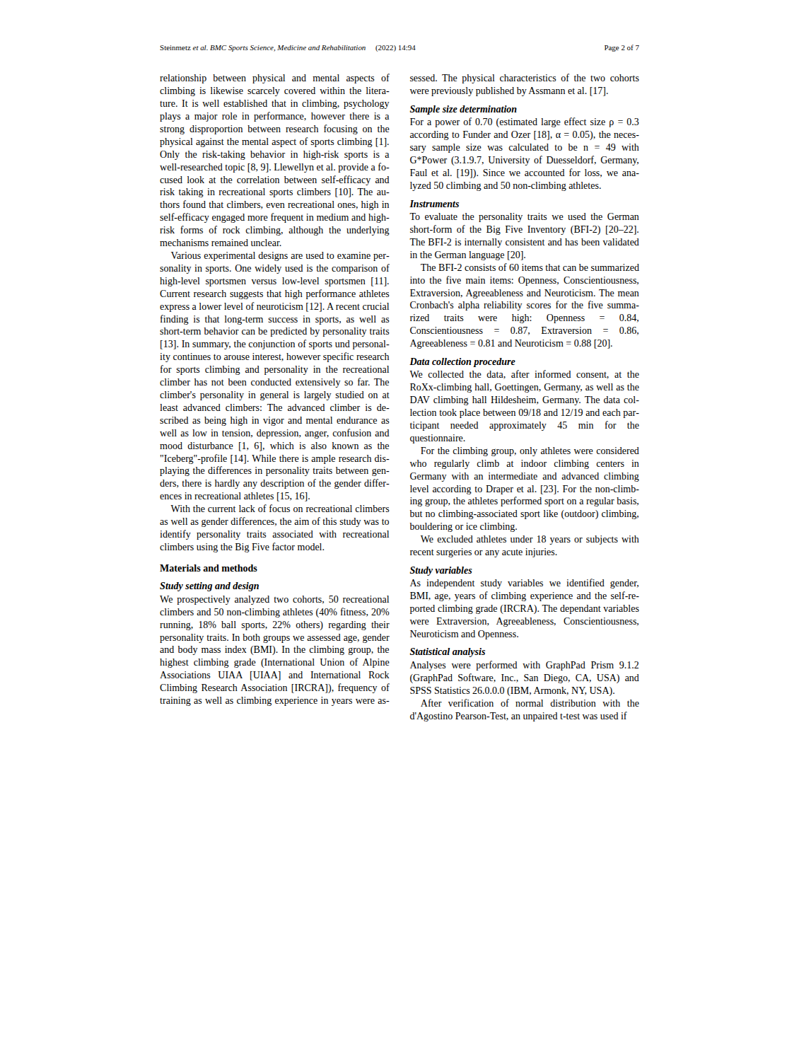Steinmetz et al. BMC Sports Science, Medicine and Rehabilitation (2022) 14:94
Page 2 of 7
relationship between physical and mental aspects of climbing is likewise scarcely covered within the literature. It is well established that in climbing, psychology plays a major role in performance, however there is a strong disproportion between research focusing on the physical against the mental aspect of sports climbing [1]. Only the risk-taking behavior in high-risk sports is a well-researched topic [8, 9]. Llewellyn et al. provide a focused look at the correlation between self-efficacy and risk taking in recreational sports climbers [10]. The authors found that climbers, even recreational ones, high in self-efficacy engaged more frequent in medium and high-risk forms of rock climbing, although the underlying mechanisms remained unclear.
Various experimental designs are used to examine personality in sports. One widely used is the comparison of high-level sportsmen versus low-level sportsmen [11]. Current research suggests that high performance athletes express a lower level of neuroticism [12]. A recent crucial finding is that long-term success in sports, as well as short-term behavior can be predicted by personality traits [13]. In summary, the conjunction of sports und personality continues to arouse interest, however specific research for sports climbing and personality in the recreational climber has not been conducted extensively so far. The climber's personality in general is largely studied on at least advanced climbers: The advanced climber is described as being high in vigor and mental endurance as well as low in tension, depression, anger, confusion and mood disturbance [1, 6], which is also known as the "Iceberg"-profile [14]. While there is ample research displaying the differences in personality traits between genders, there is hardly any description of the gender differences in recreational athletes [15, 16].
With the current lack of focus on recreational climbers as well as gender differences, the aim of this study was to identify personality traits associated with recreational climbers using the Big Five factor model.
Materials and methods
Study setting and design
We prospectively analyzed two cohorts, 50 recreational climbers and 50 non-climbing athletes (40% fitness, 20% running, 18% ball sports, 22% others) regarding their personality traits. In both groups we assessed age, gender and body mass index (BMI). In the climbing group, the highest climbing grade (International Union of Alpine Associations UIAA [UIAA] and International Rock Climbing Research Association [IRCRA]), frequency of training as well as climbing experience in years were assessed. The physical characteristics of the two cohorts were previously published by Assmann et al. [17].
Sample size determination
For a power of 0.70 (estimated large effect size ρ = 0.3 according to Funder and Ozer [18], α = 0.05), the necessary sample size was calculated to be n = 49 with G*Power (3.1.9.7, University of Duesseldorf, Germany, Faul et al. [19]). Since we accounted for loss, we analyzed 50 climbing and 50 non-climbing athletes.
Instruments
To evaluate the personality traits we used the German short-form of the Big Five Inventory (BFI-2) [20–22]. The BFI-2 is internally consistent and has been validated in the German language [20].
The BFI-2 consists of 60 items that can be summarized into the five main items: Openness, Conscientiousness, Extraversion, Agreeableness and Neuroticism. The mean Cronbach's alpha reliability scores for the five summarized traits were high: Openness = 0.84, Conscientiousness = 0.87, Extraversion = 0.86, Agreeableness = 0.81 and Neuroticism = 0.88 [20].
Data collection procedure
We collected the data, after informed consent, at the RoXx-climbing hall, Goettingen, Germany, as well as the DAV climbing hall Hildesheim, Germany. The data collection took place between 09/18 and 12/19 and each participant needed approximately 45 min for the questionnaire.
For the climbing group, only athletes were considered who regularly climb at indoor climbing centers in Germany with an intermediate and advanced climbing level according to Draper et al. [23]. For the non-climbing group, the athletes performed sport on a regular basis, but no climbing-associated sport like (outdoor) climbing, bouldering or ice climbing.
We excluded athletes under 18 years or subjects with recent surgeries or any acute injuries.
Study variables
As independent study variables we identified gender, BMI, age, years of climbing experience and the self-reported climbing grade (IRCRA). The dependant variables were Extraversion, Agreeableness, Conscientiousness, Neuroticism and Openness.
Statistical analysis
Analyses were performed with GraphPad Prism 9.1.2 (GraphPad Software, Inc., San Diego, CA, USA) and SPSS Statistics 26.0.0.0 (IBM, Armonk, NY, USA).
After verification of normal distribution with the d'Agostino Pearson-Test, an unpaired t-test was used if